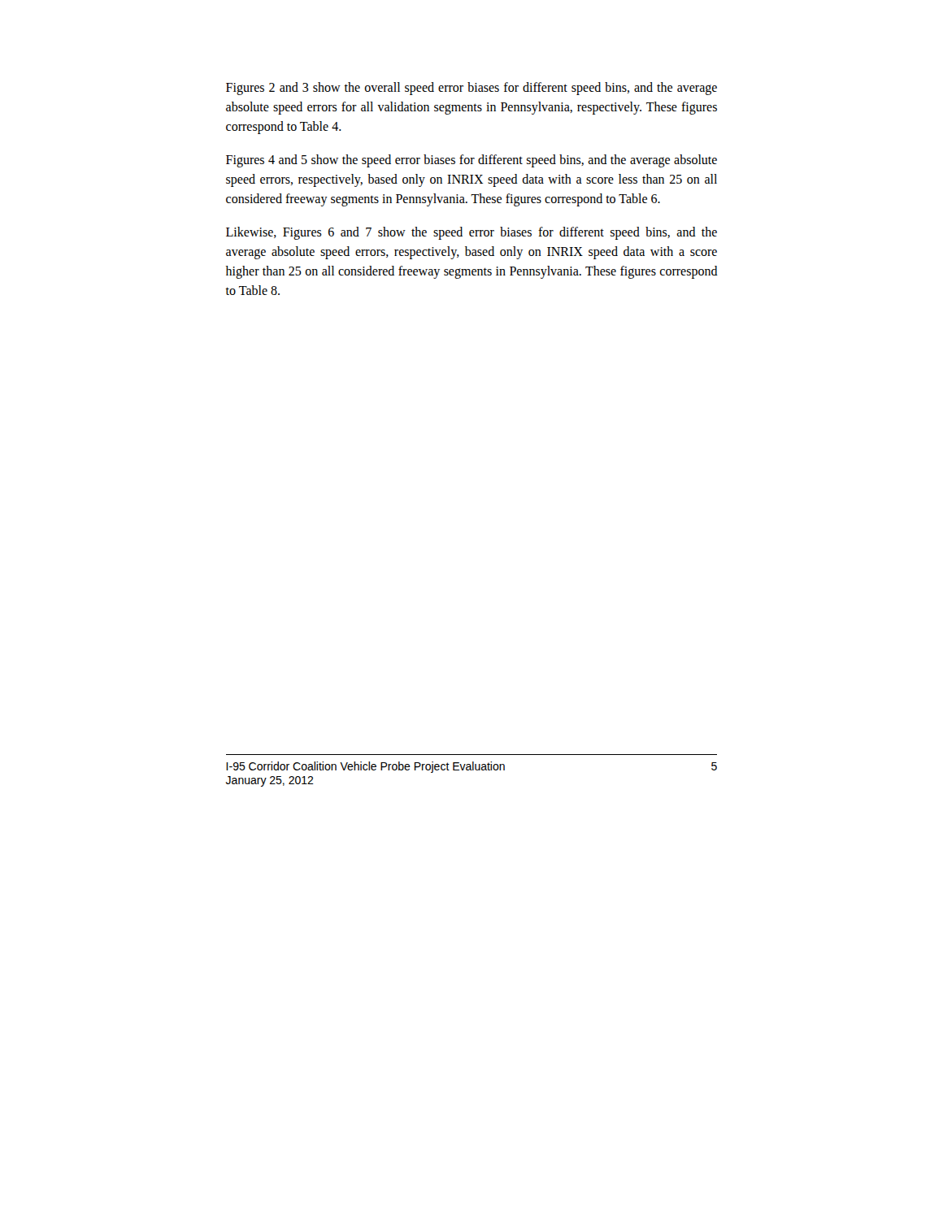Figures 2 and 3 show the overall speed error biases for different speed bins, and the average absolute speed errors for all validation segments in Pennsylvania, respectively. These figures correspond to Table 4.
Figures 4 and 5 show the speed error biases for different speed bins, and the average absolute speed errors, respectively, based only on INRIX speed data with a score less than 25 on all considered freeway segments in Pennsylvania. These figures correspond to Table 6.
Likewise, Figures 6 and 7 show the speed error biases for different speed bins, and the average absolute speed errors, respectively, based only on INRIX speed data with a score higher than 25 on all considered freeway segments in Pennsylvania. These figures correspond to Table 8.
I-95 Corridor Coalition Vehicle Probe Project Evaluation
January 25, 2012
5